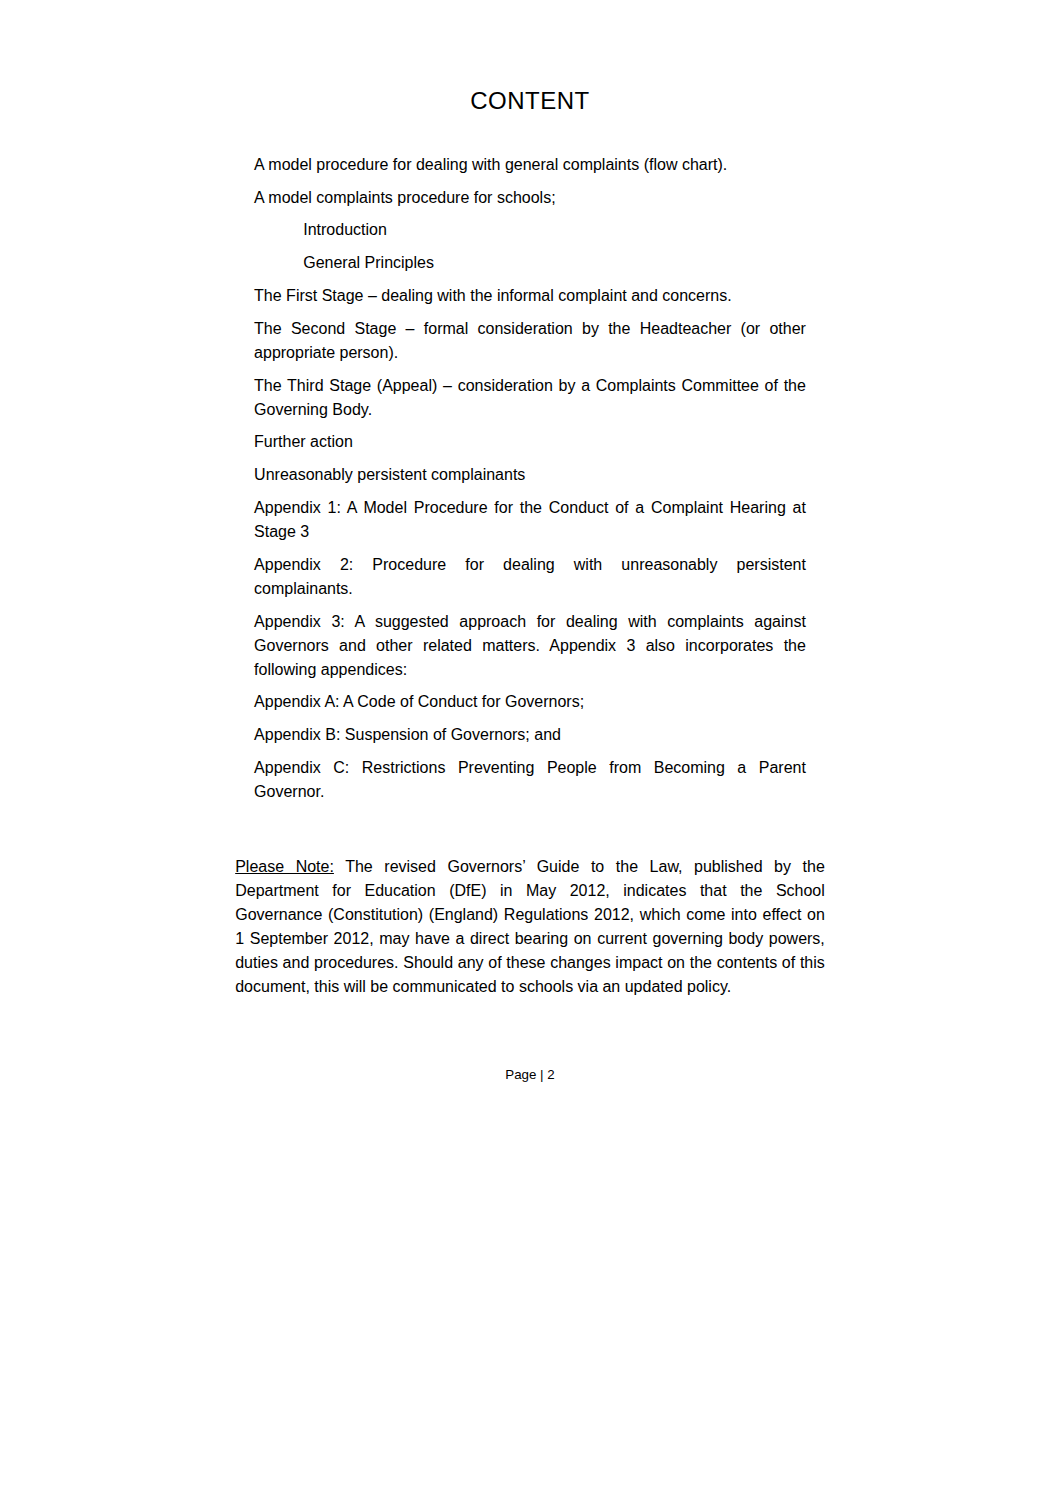CONTENT
A model procedure for dealing with general complaints (flow chart).
A model complaints procedure for schools;
Introduction
General Principles
The First Stage – dealing with the informal complaint and concerns.
The Second Stage – formal consideration by the Headteacher (or other appropriate person).
The Third Stage (Appeal) – consideration by a Complaints Committee of the Governing Body.
Further action
Unreasonably persistent complainants
Appendix 1: A Model Procedure for the Conduct of a Complaint Hearing at Stage 3
Appendix 2: Procedure for dealing with unreasonably persistent complainants.
Appendix 3: A suggested approach for dealing with complaints against Governors and other related matters. Appendix 3 also incorporates the following appendices:
Appendix A: A Code of Conduct for Governors;
Appendix B: Suspension of Governors; and
Appendix C: Restrictions Preventing People from Becoming a Parent Governor.
Please Note: The revised Governors’ Guide to the Law, published by the Department for Education (DfE) in May 2012, indicates that the School Governance (Constitution) (England) Regulations 2012, which come into effect on 1 September 2012, may have a direct bearing on current governing body powers, duties and procedures. Should any of these changes impact on the contents of this document, this will be communicated to schools via an updated policy.
Page | 2